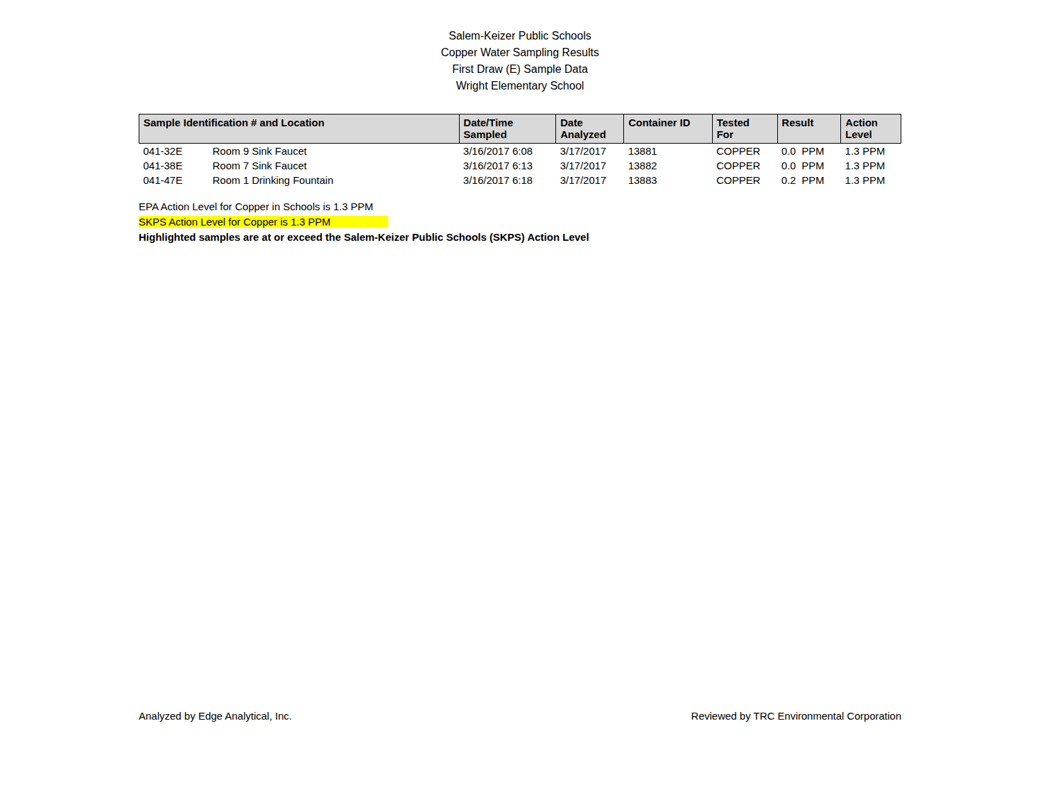Salem-Keizer Public Schools
Copper Water Sampling Results
First Draw (E) Sample Data
Wright Elementary School
| Sample Identification # and Location | Date/Time Sampled | Date Analyzed | Container ID | Tested For | Result | Action Level |
| --- | --- | --- | --- | --- | --- | --- |
| 041-32E Room 9 Sink Faucet | 3/16/2017 6:08 | 3/17/2017 | 13881 | COPPER | 0.0 PPM | 1.3 PPM |
| 041-38E Room 7 Sink Faucet | 3/16/2017 6:13 | 3/17/2017 | 13882 | COPPER | 0.0 PPM | 1.3 PPM |
| 041-47E Room 1 Drinking Fountain | 3/16/2017 6:18 | 3/17/2017 | 13883 | COPPER | 0.2 PPM | 1.3 PPM |
EPA Action Level for Copper in Schools is 1.3 PPM
SKPS Action Level for Copper is 1.3 PPM
Highlighted samples are at or exceed the Salem-Keizer Public Schools (SKPS) Action Level
Analyzed by Edge Analytical, Inc.
Reviewed by TRC Environmental Corporation